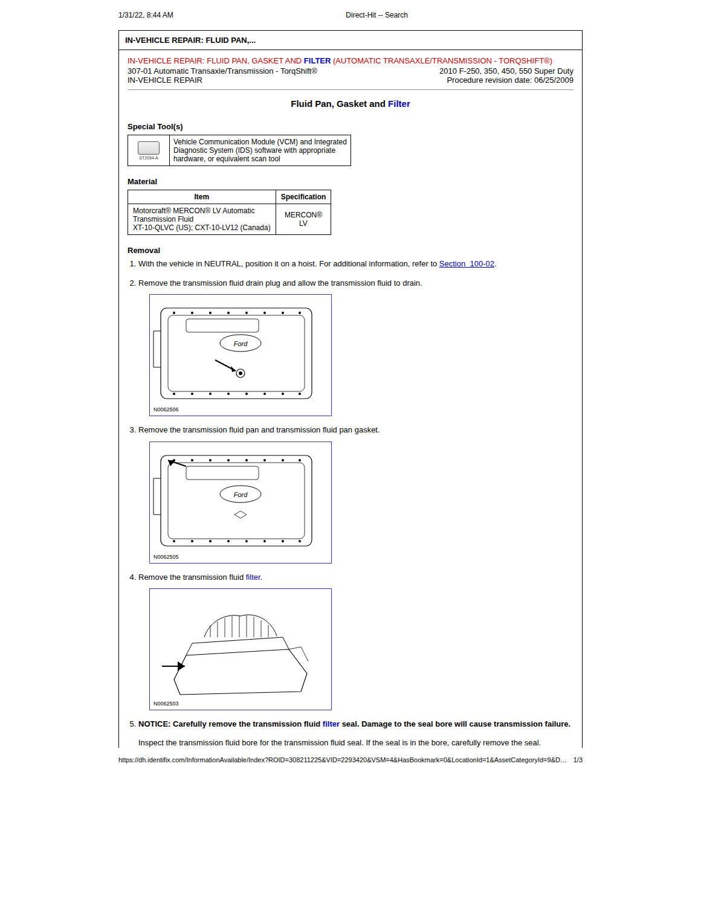1/31/22, 8:44 AM
Direct-Hit -- Search
IN-VEHICLE REPAIR: FLUID PAN,...
IN-VEHICLE REPAIR: FLUID PAN, GASKET AND FILTER (AUTOMATIC TRANSAXLE/TRANSMISSION - TORQSHIFT®)
307-01 Automatic Transaxle/Transmission - TorqShift®
2010 F-250, 350, 450, 550 Super Duty
IN-VEHICLE REPAIR
Procedure revision date: 06/25/2009
Fluid Pan, Gasket and Filter
Special Tool(s)
| ST2054-A | Vehicle Communication Module (VCM) and Integrated Diagnostic System (IDS) software with appropriate hardware, or equivalent scan tool |
Material
| Item | Specification |
| --- | --- |
| Motorcraft® MERCON® LV Automatic Transmission Fluid XT-10-QLVC (US); CXT-10-LV12 (Canada) | MERCON® LV |
Removal
With the vehicle in NEUTRAL, position it on a hoist. For additional information, refer to Section 100-02.
Remove the transmission fluid drain plug and allow the transmission fluid to drain.
Ford N0062506
Remove the transmission fluid pan and transmission fluid pan gasket.
Ford N0062505
Remove the transmission fluid filter.
N0062503
NOTICE: Carefully remove the transmission fluid filter seal. Damage to the seal bore will cause transmission failure.
Inspect the transmission fluid bore for the transmission fluid seal. If the seal is in the bore, carefully remove the seal.
https://dh.identifix.com/InformationAvailable/Index?ROID=308211225&VID=2293420&VSM=4&HasBookmark=0&LocationId=1&AssetCategoryId=9&D…
1/3